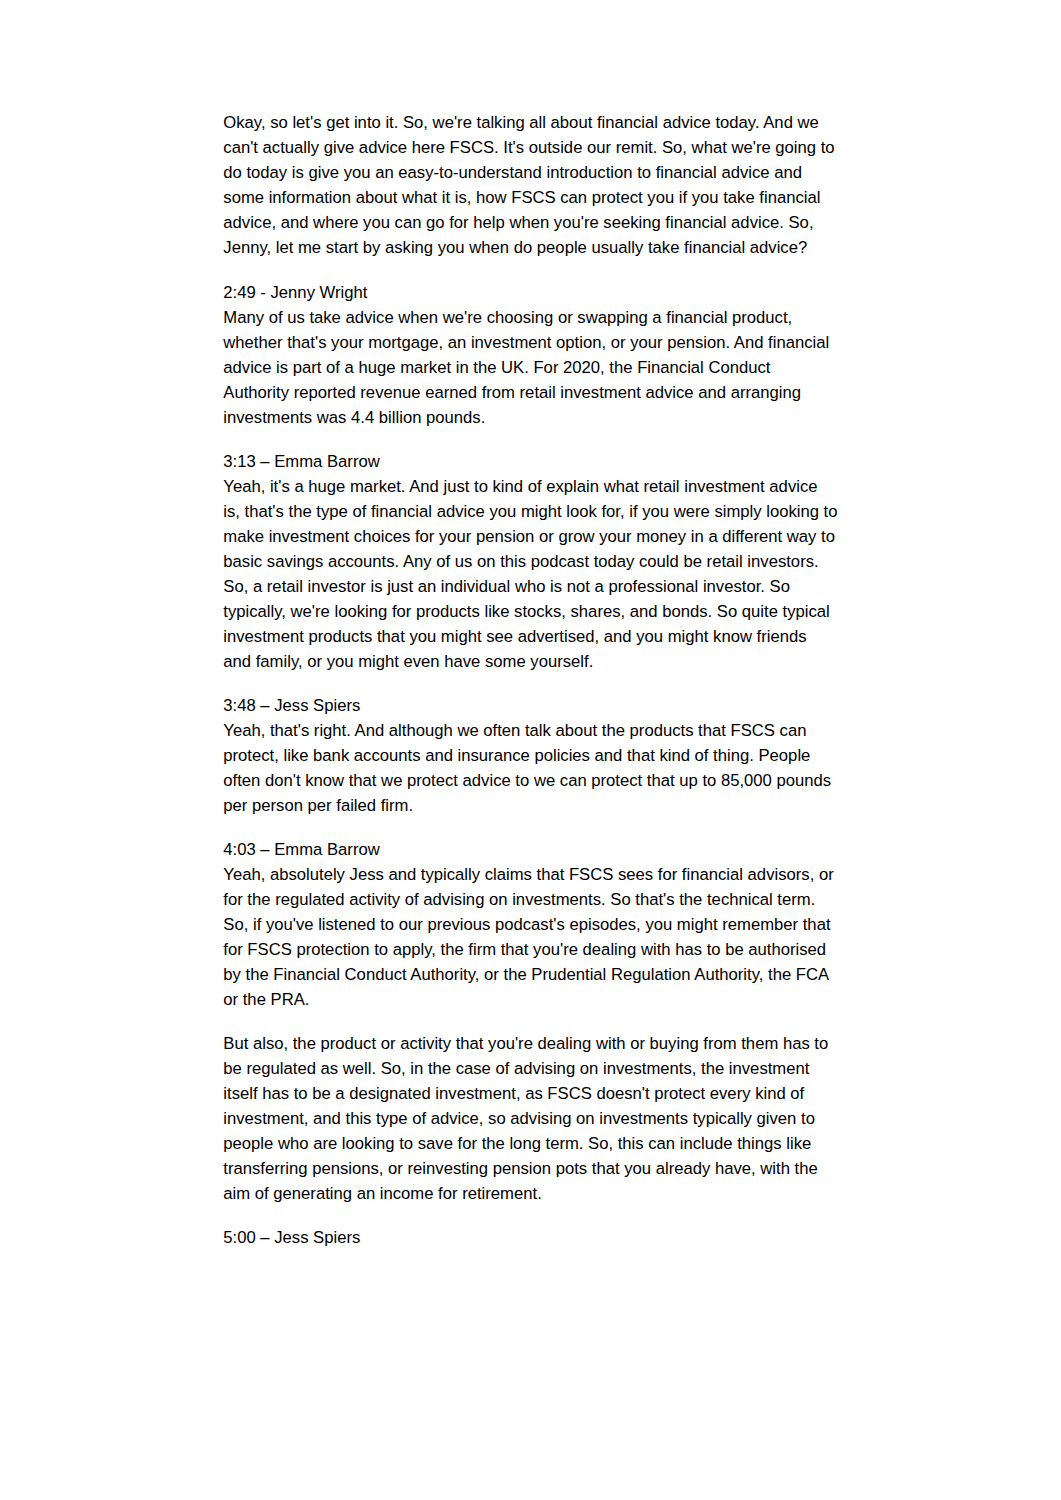Okay, so let's get into it. So, we're talking all about financial advice today. And we can't actually give advice here FSCS. It's outside our remit. So, what we're going to do today is give you an easy-to-understand introduction to financial advice and some information about what it is, how FSCS can protect you if you take financial advice, and where you can go for help when you're seeking financial advice. So, Jenny, let me start by asking you when do people usually take financial advice?
2:49 - Jenny Wright
Many of us take advice when we're choosing or swapping a financial product, whether that's your mortgage, an investment option, or your pension. And financial advice is part of a huge market in the UK. For 2020, the Financial Conduct Authority reported revenue earned from retail investment advice and arranging investments was 4.4 billion pounds.
3:13 – Emma Barrow
Yeah, it's a huge market. And just to kind of explain what retail investment advice is, that's the type of financial advice you might look for, if you were simply looking to make investment choices for your pension or grow your money in a different way to basic savings accounts. Any of us on this podcast today could be retail investors. So, a retail investor is just an individual who is not a professional investor. So typically, we're looking for products like stocks, shares, and bonds. So quite typical investment products that you might see advertised, and you might know friends and family, or you might even have some yourself.
3:48 – Jess Spiers
Yeah, that's right. And although we often talk about the products that FSCS can protect, like bank accounts and insurance policies and that kind of thing. People often don't know that we protect advice to we can protect that up to 85,000 pounds per person per failed firm.
4:03 – Emma Barrow
Yeah, absolutely Jess and typically claims that FSCS sees for financial advisors, or for the regulated activity of advising on investments. So that's the technical term. So, if you've listened to our previous podcast's episodes, you might remember that for FSCS protection to apply, the firm that you're dealing with has to be authorised by the Financial Conduct Authority, or the Prudential Regulation Authority, the FCA or the PRA.
But also, the product or activity that you're dealing with or buying from them has to be regulated as well. So, in the case of advising on investments, the investment itself has to be a designated investment, as FSCS doesn't protect every kind of investment, and this type of advice, so advising on investments typically given to people who are looking to save for the long term. So, this can include things like transferring pensions, or reinvesting pension pots that you already have, with the aim of generating an income for retirement.
5:00 – Jess Spiers